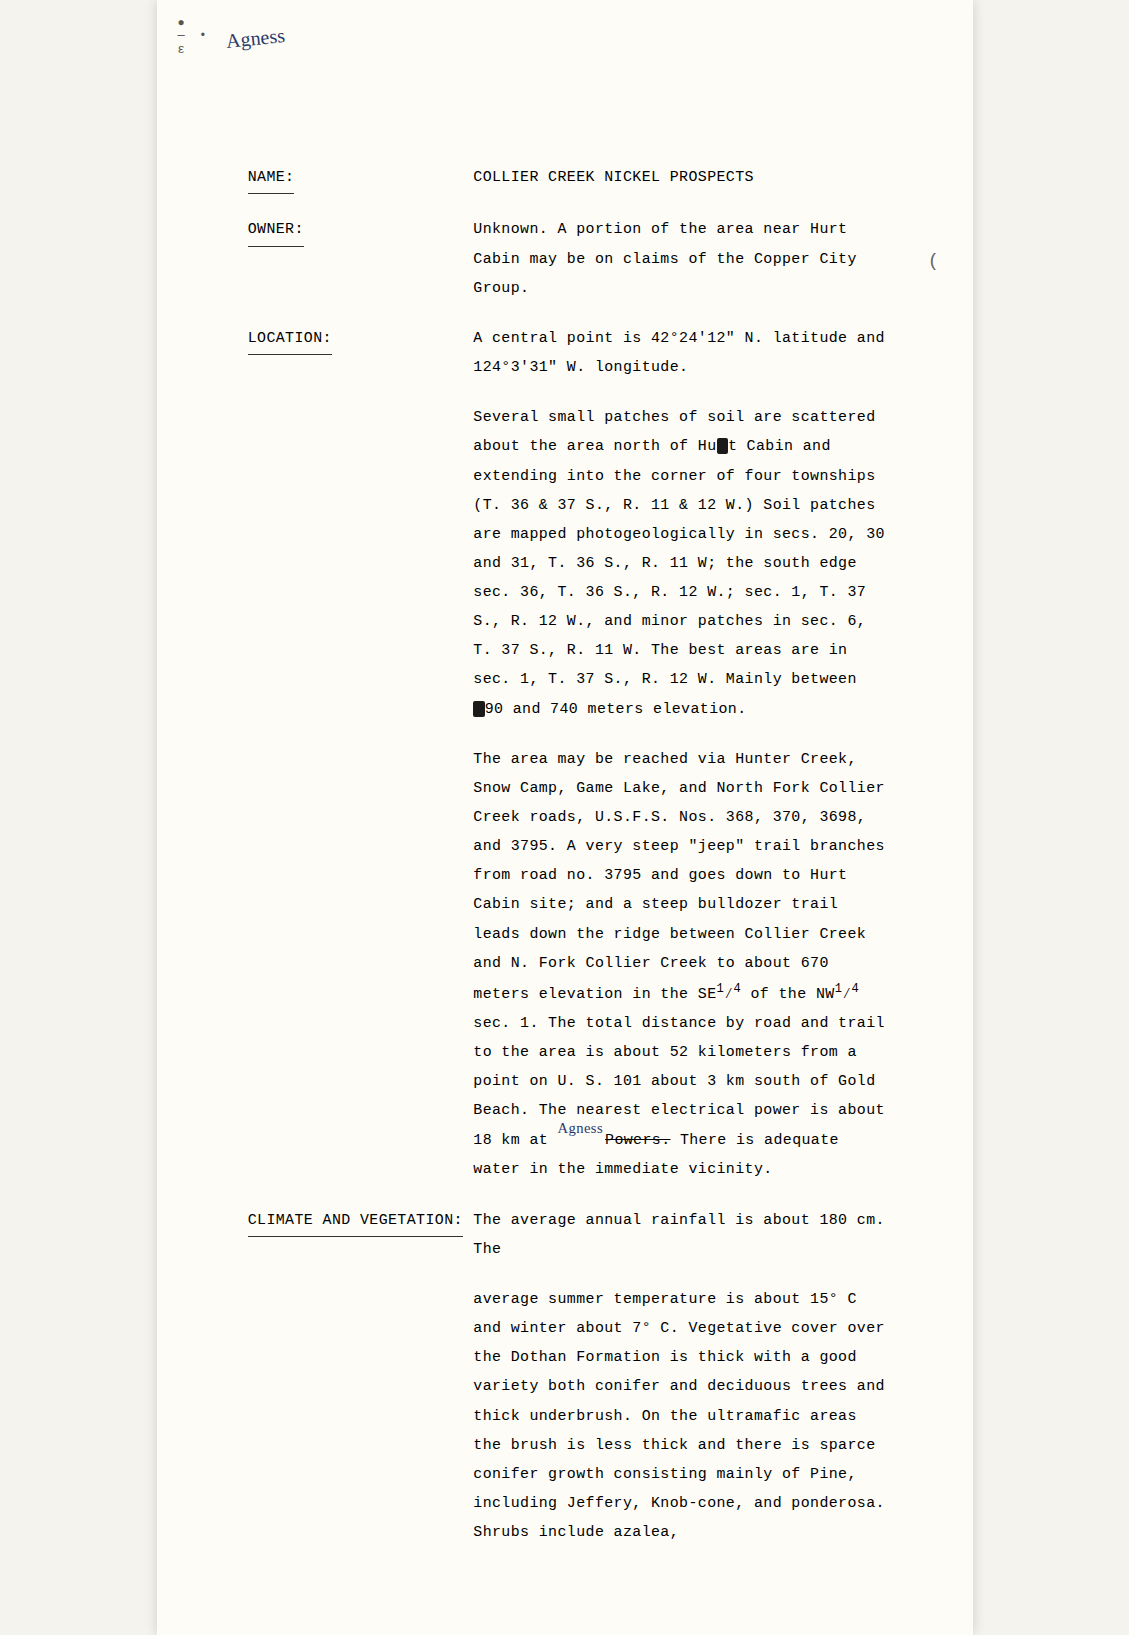●
— •
ε
Agness
(
| NAME: | COLLIER CREEK NICKEL PROSPECTS |
| OWNER: | Unknown. A portion of the area near Hurt Cabin may be on claims of the Copper City Group. |
| LOCATION: | A central point is 42°24'12" N. latitude and 124°3'31" W. longitude. |
| | Several small patches of soil are scattered about the area north of Hu r t Cabin and extending into the corner of four townships (T. 36 & 37 S., R. 11 & 12 W.) Soil patches are mapped photogeologically in secs. 20, 30 and 31, T. 36 S., R. 11 W; the south edge sec. 36, T. 36 S., R. 12 W.; sec. 1, T. 37 S., R. 12 W., and minor patches in sec. 6, T. 37 S., R. 11 W. The best areas are in sec. 1, T. 37 S., R. 12 W. Mainly between 6 90 and 740 meters elevation. |
| | The area may be reached via Hunter Creek, Snow Camp, Game Lake, and North Fork Collier Creek roads, U.S.F.S. Nos. 368, 370, 3698, and 3795. A very steep "jeep" trail branches from road no. 3795 and goes down to Hurt Cabin site; and a steep bulldozer trail leads down the ridge between Collier Creek and N. Fork Collier Creek to about 670 meters elevation in the SE 1 ⁄ 4 of the NW 1 ⁄ 4 sec. 1. The total distance by road and trail to the area is about 52 kilometers from a point on U. S. 101 about 3 km south of Gold Beach. The nearest electrical power is about 18 km at Agness Powers. There is adequate water in the immediate vicinity. |
| CLIMATE AND VEGETATION: | The average annual rainfall is about 180 cm. The |
| | average summer temperature is about 15° C and winter about 7° C. Vegetative cover over the Dothan Formation is thick with a good variety both conifer and deciduous trees and thick underbrush. On the ultramafic areas the brush is less thick and there is sparce conifer growth consisting mainly of Pine, including Jeffery, Knob-cone, and ponderosa. Shrubs include azalea, |